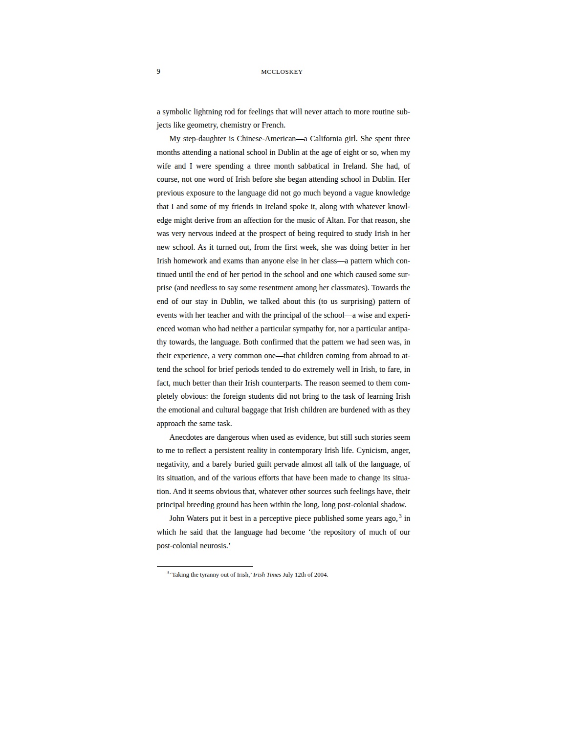9 McCloskey
a symbolic lightning rod for feelings that will never attach to more routine subjects like geometry, chemistry or French.
My step-daughter is Chinese-American—a California girl. She spent three months attending a national school in Dublin at the age of eight or so, when my wife and I were spending a three month sabbatical in Ireland. She had, of course, not one word of Irish before she began attending school in Dublin. Her previous exposure to the language did not go much beyond a vague knowledge that I and some of my friends in Ireland spoke it, along with whatever knowledge might derive from an affection for the music of Altan. For that reason, she was very nervous indeed at the prospect of being required to study Irish in her new school. As it turned out, from the first week, she was doing better in her Irish homework and exams than anyone else in her class—a pattern which continued until the end of her period in the school and one which caused some surprise (and needless to say some resentment among her classmates). Towards the end of our stay in Dublin, we talked about this (to us surprising) pattern of events with her teacher and with the principal of the school—a wise and experienced woman who had neither a particular sympathy for, nor a particular antipathy towards, the language. Both confirmed that the pattern we had seen was, in their experience, a very common one—that children coming from abroad to attend the school for brief periods tended to do extremely well in Irish, to fare, in fact, much better than their Irish counterparts. The reason seemed to them completely obvious: the foreign students did not bring to the task of learning Irish the emotional and cultural baggage that Irish children are burdened with as they approach the same task.
Anecdotes are dangerous when used as evidence, but still such stories seem to me to reflect a persistent reality in contemporary Irish life. Cynicism, anger, negativity, and a barely buried guilt pervade almost all talk of the language, of its situation, and of the various efforts that have been made to change its situation. And it seems obvious that, whatever other sources such feelings have, their principal breeding ground has been within the long, long post-colonial shadow.
John Waters put it best in a perceptive piece published some years ago,3 in which he said that the language had become ‘the repository of much of our post-colonial neurosis.’
3‘Taking the tyranny out of Irish,’ Irish Times July 12th of 2004.